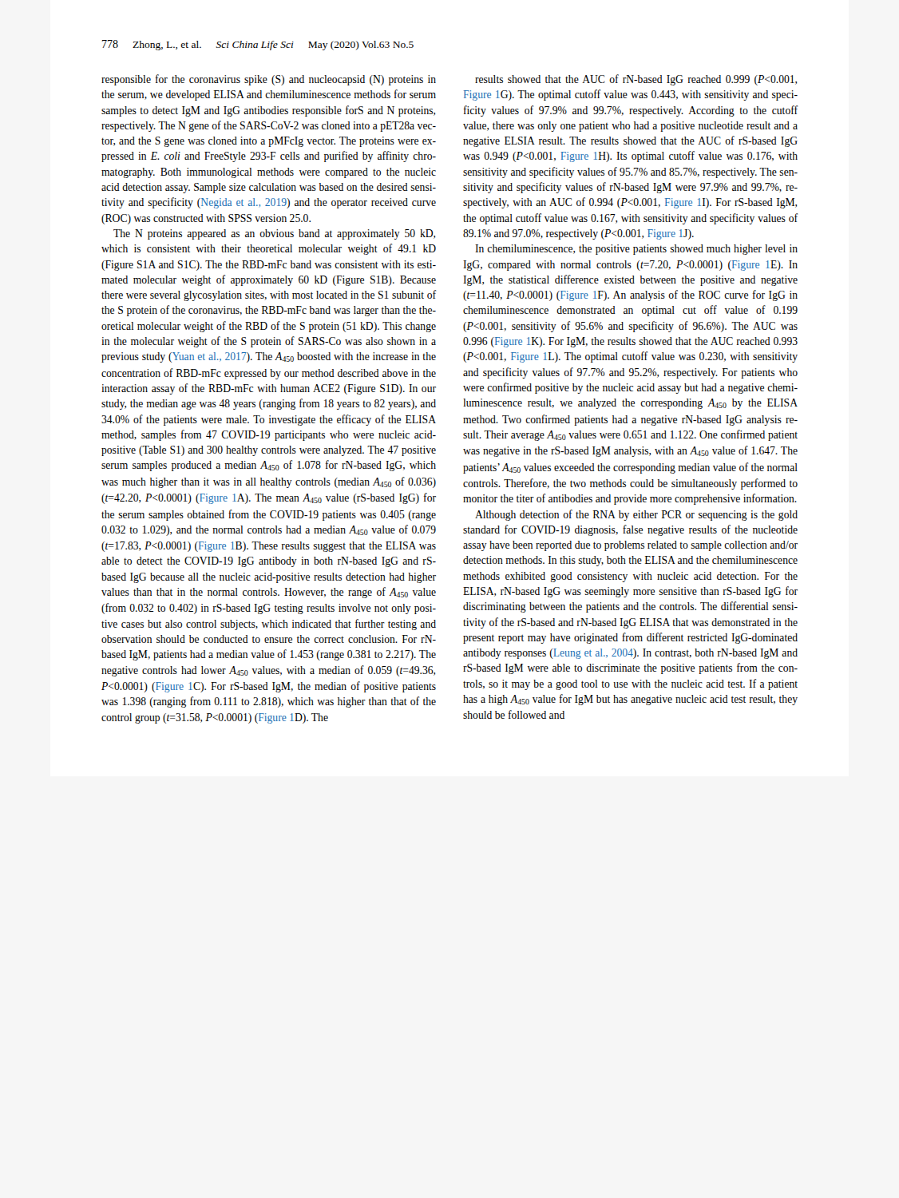778 Zhong, L., et al. Sci China Life Sci May (2020) Vol.63 No.5
responsible for the coronavirus spike (S) and nucleocapsid (N) proteins in the serum, we developed ELISA and chemiluminescence methods for serum samples to detect IgM and IgG antibodies responsible forS and N proteins, respectively. The N gene of the SARS-CoV-2 was cloned into a pET28a vector, and the S gene was cloned into a pMFcIg vector. The proteins were expressed in E. coli and FreeStyle 293-F cells and purified by affinity chromatography. Both immunological methods were compared to the nucleic acid detection assay. Sample size calculation was based on the desired sensitivity and specificity (Negida et al., 2019) and the operator received curve (ROC) was constructed with SPSS version 25.0.
The N proteins appeared as an obvious band at approximately 50 kD, which is consistent with their theoretical molecular weight of 49.1 kD (Figure S1A and S1C). The the RBD-mFc band was consistent with its estimated molecular weight of approximately 60 kD (Figure S1B). Because there were several glycosylation sites, with most located in the S1 subunit of the S protein of the coronavirus, the RBD-mFc band was larger than the theoretical molecular weight of the RBD of the S protein (51 kD). This change in the molecular weight of the S protein of SARS-Co was also shown in a previous study (Yuan et al., 2017). The A450 boosted with the increase in the concentration of RBD-mFc expressed by our method described above in the interaction assay of the RBD-mFc with human ACE2 (Figure S1D). In our study, the median age was 48 years (ranging from 18 years to 82 years), and 34.0% of the patients were male. To investigate the efficacy of the ELISA method, samples from 47 COVID-19 participants who were nucleic acid-positive (Table S1) and 300 healthy controls were analyzed. The 47 positive serum samples produced a median A450 of 1.078 for rN-based IgG, which was much higher than it was in all healthy controls (median A450 of 0.036) (t=42.20, P<0.0001) (Figure 1 A). The mean A450 value (rS-based IgG) for the serum samples obtained from the COVID-19 patients was 0.405 (range 0.032 to 1.029), and the normal controls had a median A450 value of 0.079 (t=17.83, P<0.0001) (Figure 1 B). These results suggest that the ELISA was able to detect the COVID-19 IgG antibody in both rN-based IgG and rS-based IgG because all the nucleic acid-positive results detection had higher values than that in the normal controls. However, the range of A450 value (from 0.032 to 0.402) in rS-based IgG testing results involve not only positive cases but also control subjects, which indicated that further testing and observation should be conducted to ensure the correct conclusion. For rN-based IgM, patients had a median value of 1.453 (range 0.381 to 2.217). The negative controls had lower A450 values, with a median of 0.059 (t=49.36, P<0.0001) (Figure 1 C). For rS-based IgM, the median of positive patients was 1.398 (ranging from 0.111 to 2.818), which was higher than that of the control group (t=31.58, P<0.0001) (Figure 1 D). The
results showed that the AUC of rN-based IgG reached 0.999 (P<0.001, Figure 1 G). The optimal cutoff value was 0.443, with sensitivity and specificity values of 97.9% and 99.7%, respectively. According to the cutoff value, there was only one patient who had a positive nucleotide result and a negative ELSIA result. The results showed that the AUC of rS-based IgG was 0.949 (P<0.001, Figure 1 H). Its optimal cutoff value was 0.176, with sensitivity and specificity values of 95.7% and 85.7%, respectively. The sensitivity and specificity values of rN-based IgM were 97.9% and 99.7%, respectively, with an AUC of 0.994 (P<0.001, Figure 1 I). For rS-based IgM, the optimal cutoff value was 0.167, with sensitivity and specificity values of 89.1% and 97.0%, respectively (P<0.001, Figure 1 J).
In chemiluminescence, the positive patients showed much higher level in IgG, compared with normal controls (t=7.20, P<0.0001) (Figure 1 E). In IgM, the statistical difference existed between the positive and negative (t=11.40, P<0.0001) (Figure 1 F). An analysis of the ROC curve for IgG in chemiluminescence demonstrated an optimal cut off value of 0.199 (P<0.001, sensitivity of 95.6% and specificity of 96.6%). The AUC was 0.996 (Figure 1 K). For IgM, the results showed that the AUC reached 0.993 (P<0.001, Figure 1 L). The optimal cutoff value was 0.230, with sensitivity and specificity values of 97.7% and 95.2%, respectively. For patients who were confirmed positive by the nucleic acid assay but had a negative chemiluminescence result, we analyzed the corresponding A450 by the ELISA method. Two confirmed patients had a negative rN-based IgG analysis result. Their average A450 values were 0.651 and 1.122. One confirmed patient was negative in the rS-based IgM analysis, with an A450 value of 1.647. The patients’ A450 values exceeded the corresponding median value of the normal controls. Therefore, the two methods could be simultaneously performed to monitor the titer of antibodies and provide more comprehensive information.
Although detection of the RNA by either PCR or sequencing is the gold standard for COVID-19 diagnosis, false negative results of the nucleotide assay have been reported due to problems related to sample collection and/or detection methods. In this study, both the ELISA and the chemiluminescence methods exhibited good consistency with nucleic acid detection. For the ELISA, rN-based IgG was seemingly more sensitive than rS-based IgG for discriminating between the patients and the controls. The differential sensitivity of the rS-based and rN-based IgG ELISA that was demonstrated in the present report may have originated from different restricted IgG-dominated antibody responses (Leung et al., 2004). In contrast, both rN-based IgM and rS-based IgM were able to discriminate the positive patients from the controls, so it may be a good tool to use with the nucleic acid test. If a patient has a high A450 value for IgM but has anegative nucleic acid test result, they should be followed and